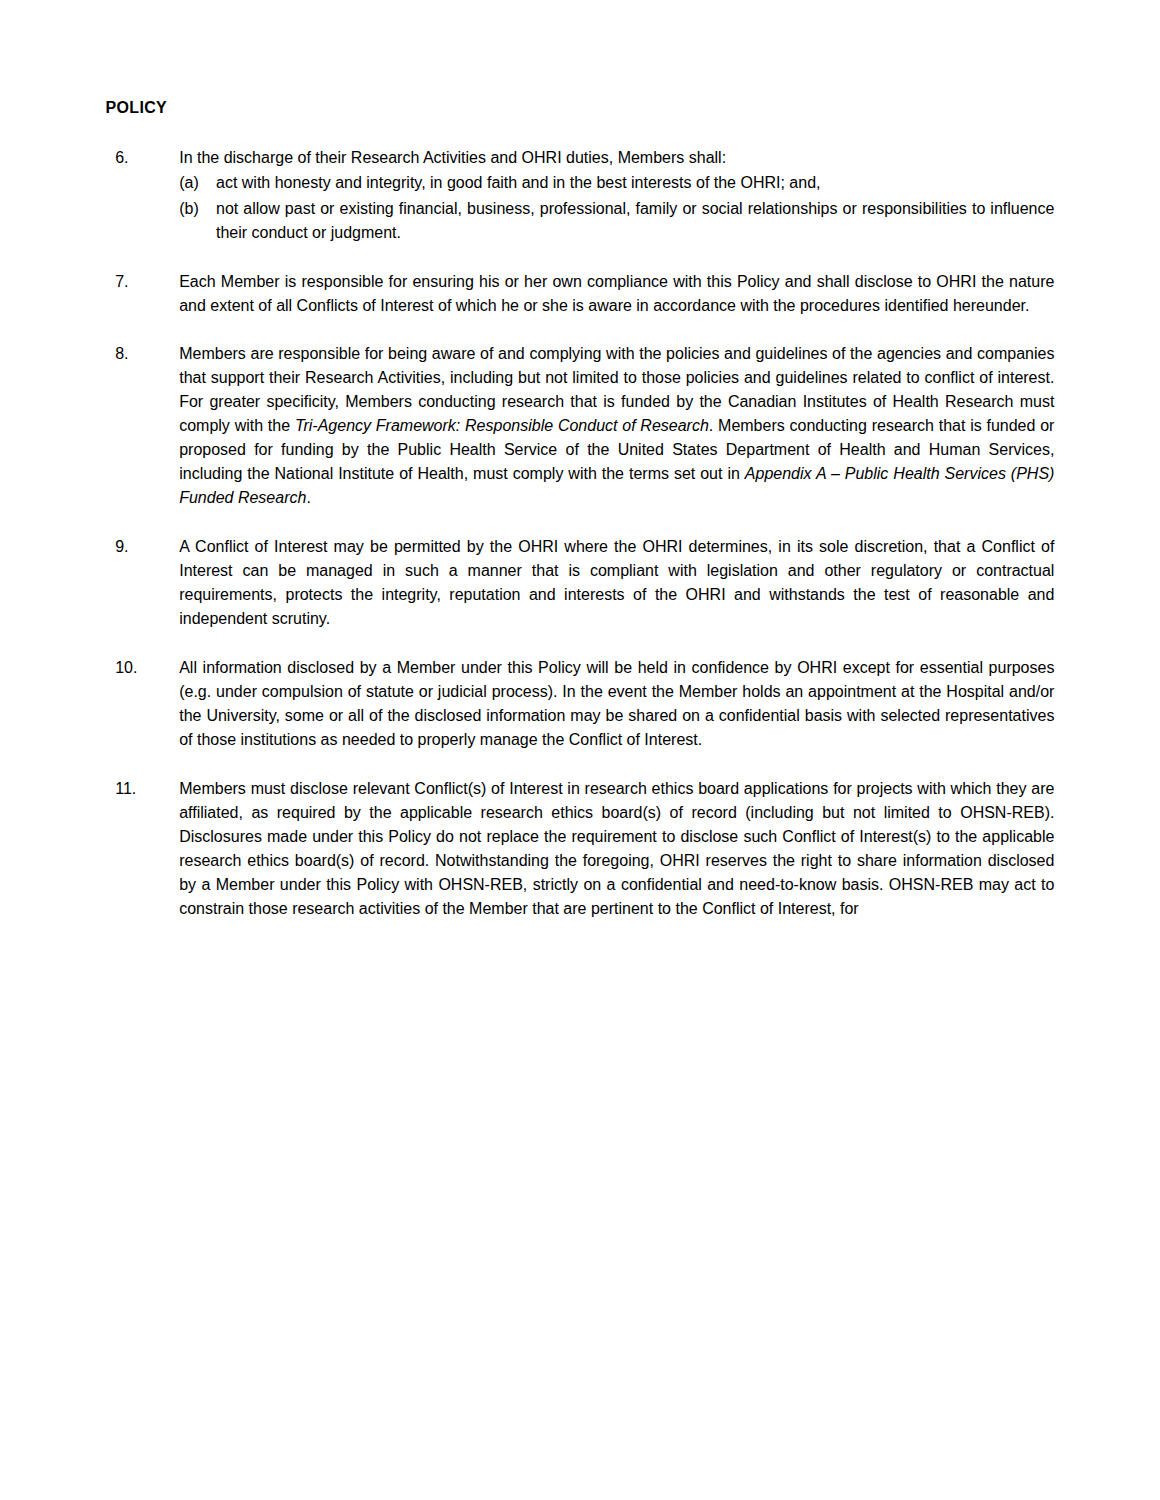POLICY
In the discharge of their Research Activities and OHRI duties, Members shall:
act with honesty and integrity, in good faith and in the best interests of the OHRI; and,
not allow past or existing financial, business, professional, family or social relationships or responsibilities to influence their conduct or judgment.
Each Member is responsible for ensuring his or her own compliance with this Policy and shall disclose to OHRI the nature and extent of all Conflicts of Interest of which he or she is aware in accordance with the procedures identified hereunder.
Members are responsible for being aware of and complying with the policies and guidelines of the agencies and companies that support their Research Activities, including but not limited to those policies and guidelines related to conflict of interest. For greater specificity, Members conducting research that is funded by the Canadian Institutes of Health Research must comply with the Tri-Agency Framework: Responsible Conduct of Research. Members conducting research that is funded or proposed for funding by the Public Health Service of the United States Department of Health and Human Services, including the National Institute of Health, must comply with the terms set out in Appendix A – Public Health Services (PHS) Funded Research.
A Conflict of Interest may be permitted by the OHRI where the OHRI determines, in its sole discretion, that a Conflict of Interest can be managed in such a manner that is compliant with legislation and other regulatory or contractual requirements, protects the integrity, reputation and interests of the OHRI and withstands the test of reasonable and independent scrutiny.
All information disclosed by a Member under this Policy will be held in confidence by OHRI except for essential purposes (e.g. under compulsion of statute or judicial process). In the event the Member holds an appointment at the Hospital and/or the University, some or all of the disclosed information may be shared on a confidential basis with selected representatives of those institutions as needed to properly manage the Conflict of Interest.
Members must disclose relevant Conflict(s) of Interest in research ethics board applications for projects with which they are affiliated, as required by the applicable research ethics board(s) of record (including but not limited to OHSN-REB). Disclosures made under this Policy do not replace the requirement to disclose such Conflict of Interest(s) to the applicable research ethics board(s) of record. Notwithstanding the foregoing, OHRI reserves the right to share information disclosed by a Member under this Policy with OHSN-REB, strictly on a confidential and need-to-know basis. OHSN-REB may act to constrain those research activities of the Member that are pertinent to the Conflict of Interest, for